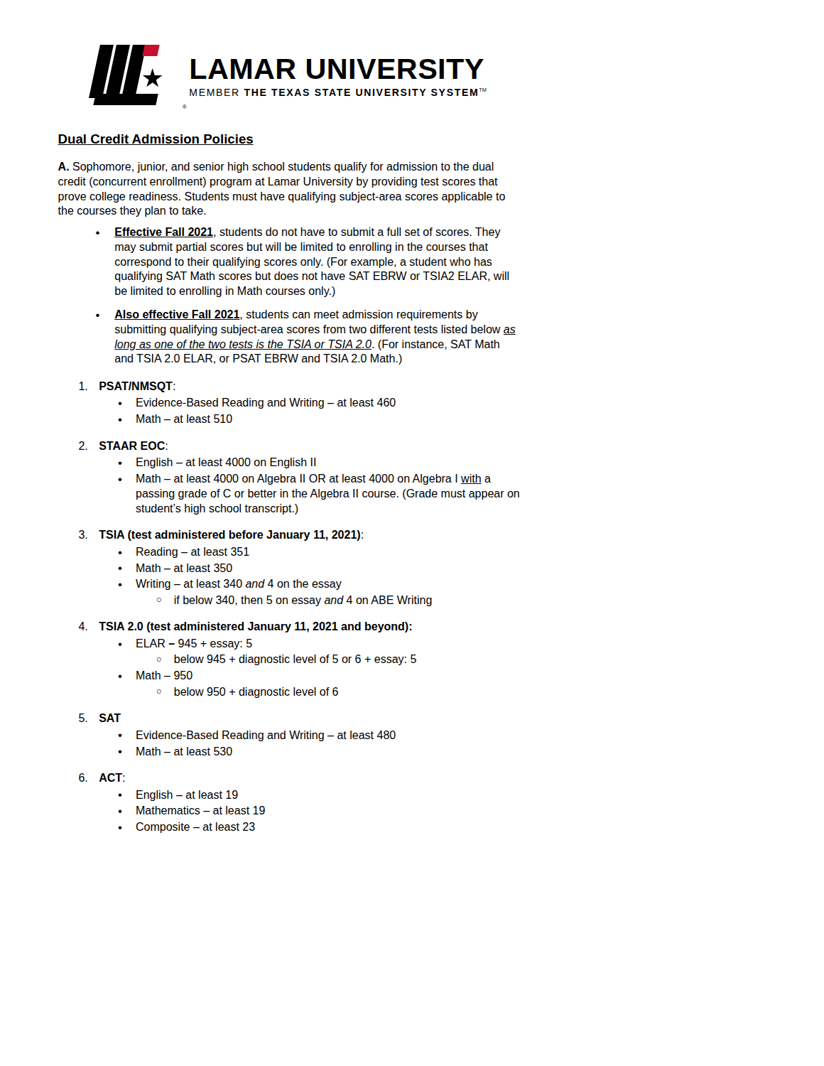®
LAMAR UNIVERSITY
MEMBER THE TEXAS STATE UNIVERSITY SYSTEMTM
Dual Credit Admission Policies
A. Sophomore, junior, and senior high school students qualify for admission to the dual credit (concurrent enrollment) program at Lamar University by providing test scores that prove college readiness. Students must have qualifying subject-area scores applicable to the courses they plan to take.
Effective Fall 2021, students do not have to submit a full set of scores. They may submit partial scores but will be limited to enrolling in the courses that correspond to their qualifying scores only. (For example, a student who has qualifying SAT Math scores but does not have SAT EBRW or TSIA2 ELAR, will be limited to enrolling in Math courses only.)
Also effective Fall 2021, students can meet admission requirements by submitting qualifying subject-area scores from two different tests listed below as long as one of the two tests is the TSIA or TSIA 2.0. (For instance, SAT Math and TSIA 2.0 ELAR, or PSAT EBRW and TSIA 2.0 Math.)
PSAT/NMSQT:
Evidence-Based Reading and Writing – at least 460
Math – at least 510
STAAR EOC:
English – at least 4000 on English II
Math – at least 4000 on Algebra II OR at least 4000 on Algebra I with a passing grade of C or better in the Algebra II course. (Grade must appear on student’s high school transcript.)
TSIA (test administered before January 11, 2021):
Reading – at least 351
Math – at least 350
Writing – at least 340 and 4 on the essay
if below 340, then 5 on essay and 4 on ABE Writing
TSIA 2.0 (test administered January 11, 2021 and beyond):
ELAR – 945 + essay: 5
below 945 + diagnostic level of 5 or 6 + essay: 5
Math – 950
below 950 + diagnostic level of 6
SAT
Evidence-Based Reading and Writing – at least 480
Math – at least 530
ACT:
English – at least 19
Mathematics – at least 19
Composite – at least 23